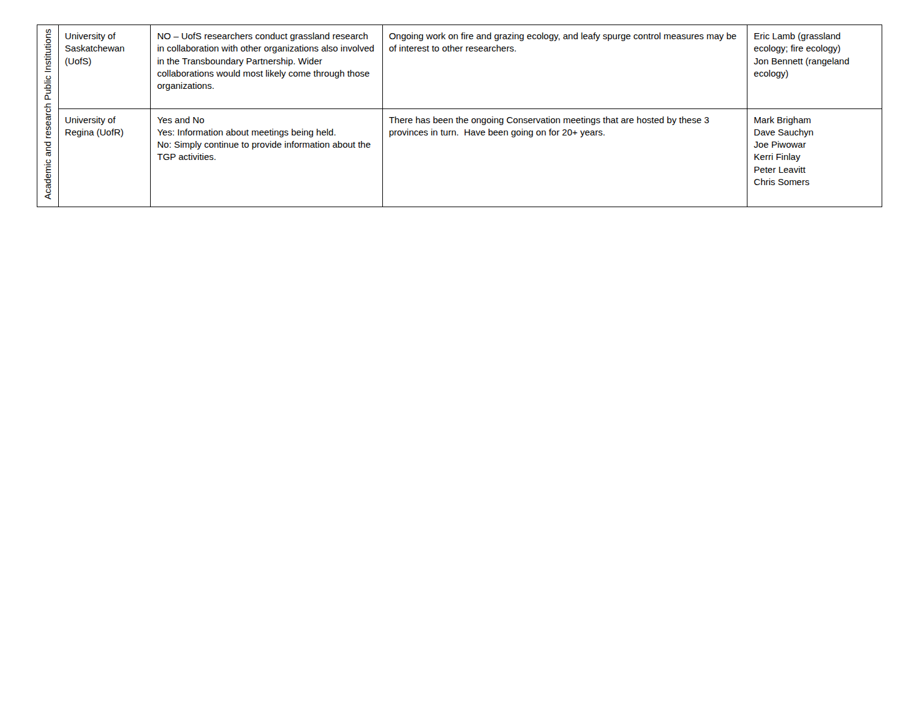| Academic and research Public Institutions | University of Saskatchewan (UofS) | NO – UofS researchers conduct grassland research in collaboration with other organizations also involved in the Transboundary Partnership. Wider collaborations would most likely come through those organizations. | Ongoing work on fire and grazing ecology, and leafy spurge control measures may be of interest to other researchers. | Eric Lamb (grassland ecology; fire ecology) Jon Bennett (rangeland ecology) |
| University of Regina (UofR) | Yes and No Yes: Information about meetings being held. No: Simply continue to provide information about the TGP activities. | There has been the ongoing Conservation meetings that are hosted by these 3 provinces in turn. Have been going on for 20+ years. | Mark Brigham Dave Sauchyn Joe Piwowar Kerri Finlay Peter Leavitt Chris Somers |